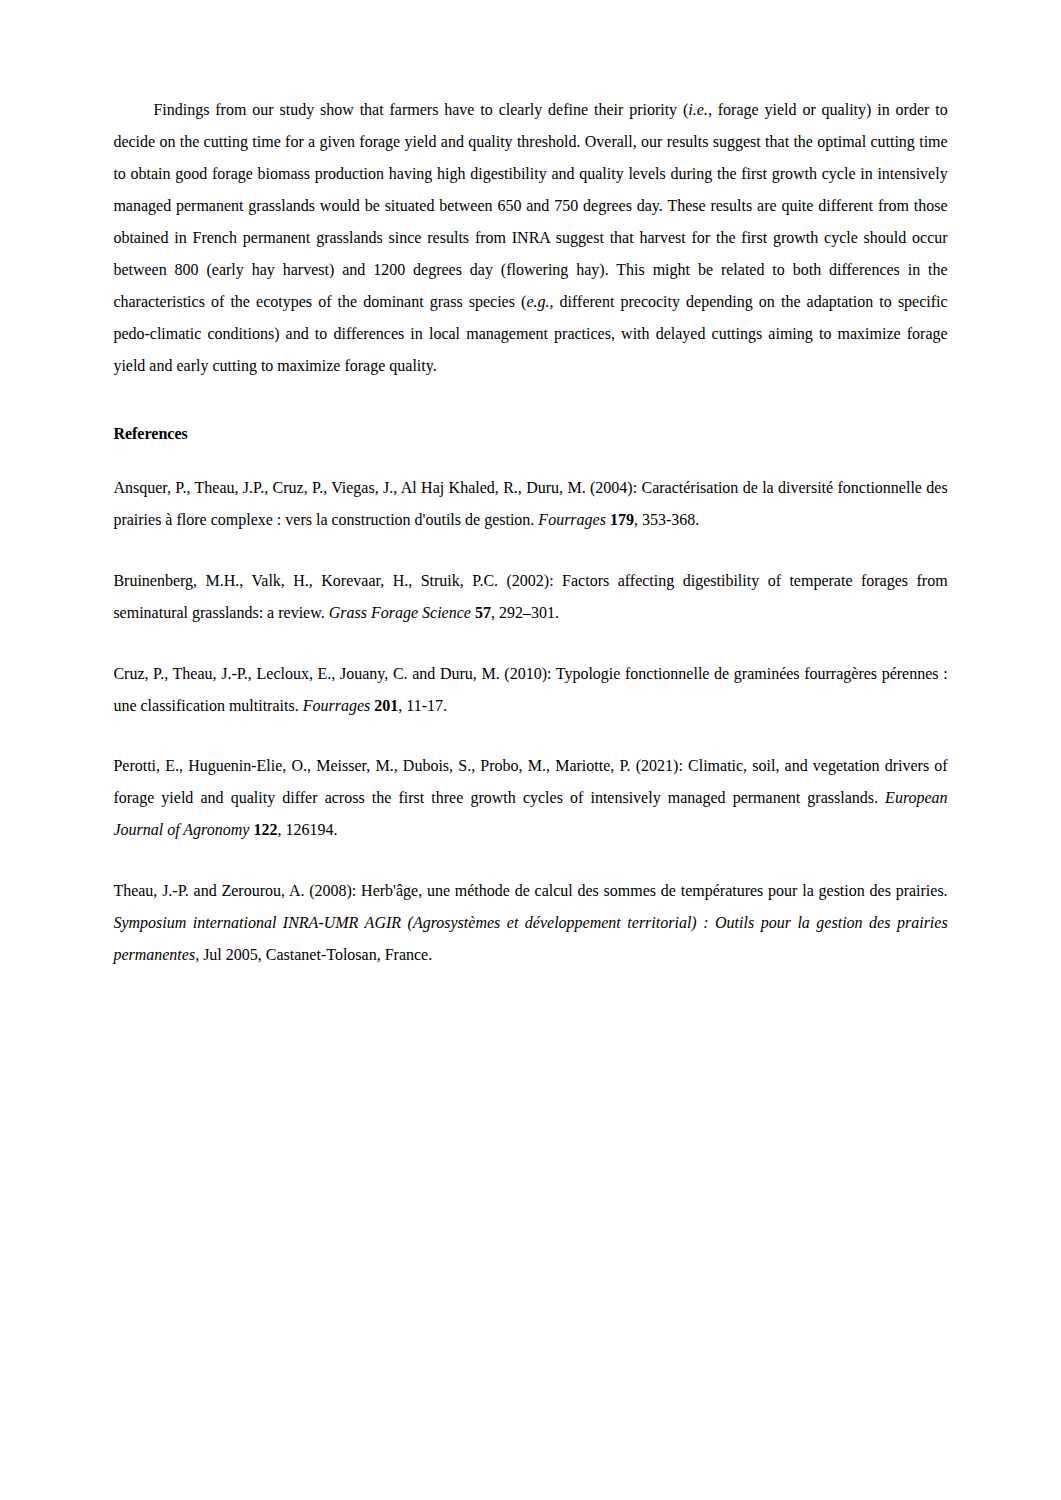Findings from our study show that farmers have to clearly define their priority (i.e., forage yield or quality) in order to decide on the cutting time for a given forage yield and quality threshold. Overall, our results suggest that the optimal cutting time to obtain good forage biomass production having high digestibility and quality levels during the first growth cycle in intensively managed permanent grasslands would be situated between 650 and 750 degrees day. These results are quite different from those obtained in French permanent grasslands since results from INRA suggest that harvest for the first growth cycle should occur between 800 (early hay harvest) and 1200 degrees day (flowering hay). This might be related to both differences in the characteristics of the ecotypes of the dominant grass species (e.g., different precocity depending on the adaptation to specific pedo-climatic conditions) and to differences in local management practices, with delayed cuttings aiming to maximize forage yield and early cutting to maximize forage quality.
References
Ansquer, P., Theau, J.P., Cruz, P., Viegas, J., Al Haj Khaled, R., Duru, M. (2004): Caractérisation de la diversité fonctionnelle des prairies à flore complexe : vers la construction d'outils de gestion. Fourrages 179, 353-368.
Bruinenberg, M.H., Valk, H., Korevaar, H., Struik, P.C. (2002): Factors affecting digestibility of temperate forages from seminatural grasslands: a review. Grass Forage Science 57, 292–301.
Cruz, P., Theau, J.-P., Lecloux, E., Jouany, C. and Duru, M. (2010): Typologie fonctionnelle de graminées fourragères pérennes : une classification multitraits. Fourrages 201, 11-17.
Perotti, E., Huguenin-Elie, O., Meisser, M., Dubois, S., Probo, M., Mariotte, P. (2021): Climatic, soil, and vegetation drivers of forage yield and quality differ across the first three growth cycles of intensively managed permanent grasslands. European Journal of Agronomy 122, 126194.
Theau, J.-P. and Zerourou, A. (2008): Herb'âge, une méthode de calcul des sommes de températures pour la gestion des prairies. Symposium international INRA-UMR AGIR (Agrosystèmes et développement territorial) : Outils pour la gestion des prairies permanentes, Jul 2005, Castanet-Tolosan, France.